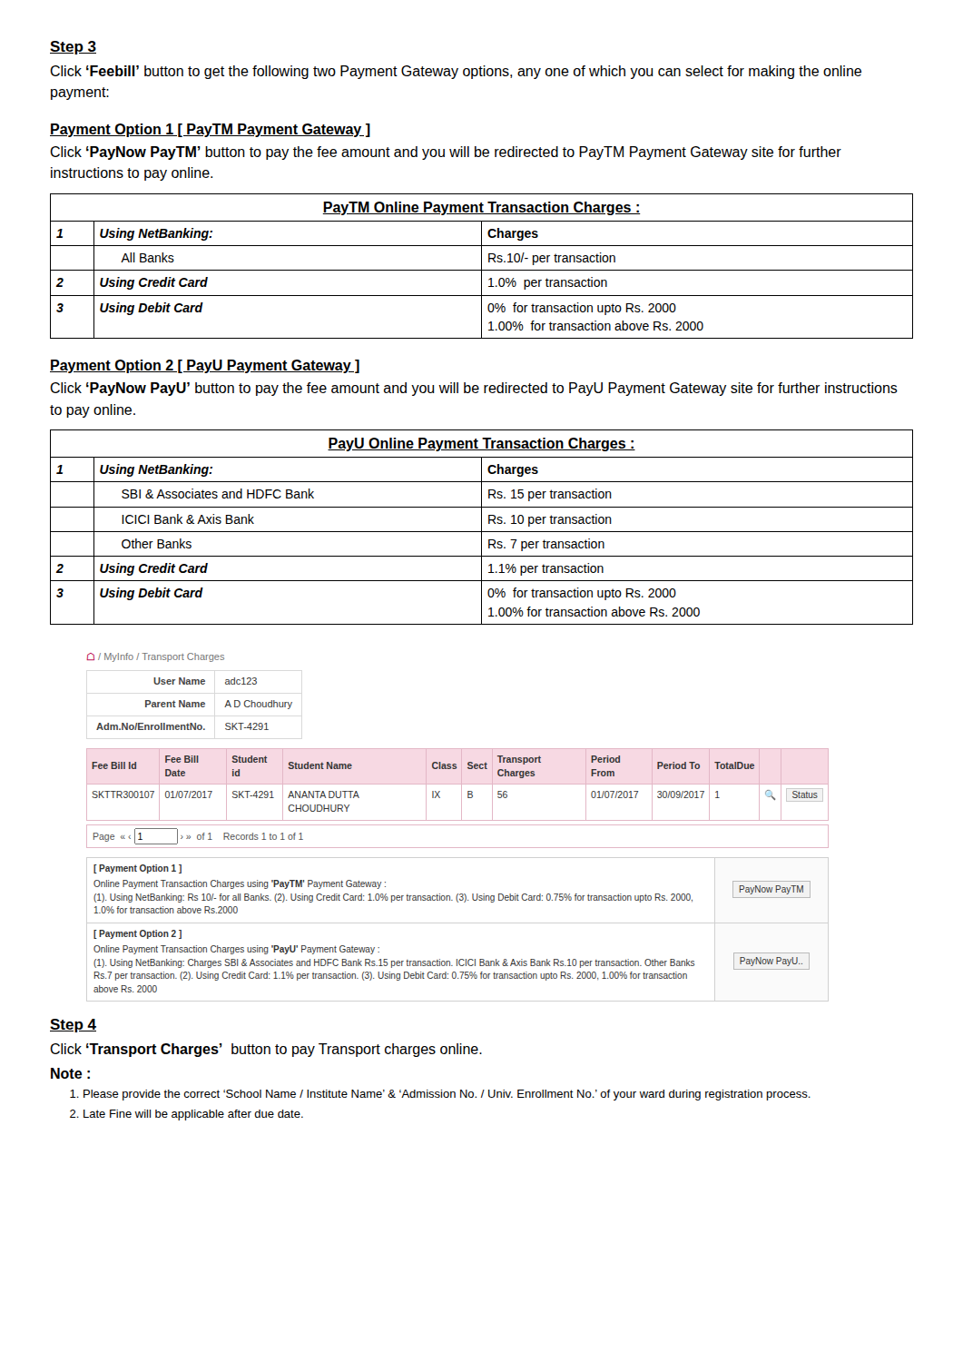Step 3
Click ‘Feebill’ button to get the following two Payment Gateway options, any one of which you can select for making the online payment:
Payment Option 1 [ PayTM Payment Gateway ]
Click ‘PayNow PayTM’ button to pay the fee amount and you will be redirected to PayTM Payment Gateway site for further instructions to pay online.
PayTM Online Payment Transaction Charges :
| 1 | Using NetBanking: | Charges |
| | All Banks | Rs.10/- per transaction |
| 2 | Using Credit Card | 1.0% per transaction |
| 3 | Using Debit Card | 0% for transaction upto Rs. 2000 1.00% for transaction above Rs. 2000 |
Payment Option 2 [ PayU Payment Gateway ]
Click ‘PayNow PayU’ button to pay the fee amount and you will be redirected to PayU Payment Gateway site for further instructions to pay online.
PayU Online Payment Transaction Charges :
| 1 | Using NetBanking: | Charges |
| | SBI & Associates and HDFC Bank | Rs. 15 per transaction |
| | ICICI Bank & Axis Bank | Rs. 10 per transaction |
| | Other Banks | Rs. 7 per transaction |
| 2 | Using Credit Card | 1.1% per transaction |
| 3 | Using Debit Card | 0% for transaction upto Rs. 2000 1.00% for transaction above Rs. 2000 |
☖ / MyInfo / Transport Charges
| User Name | adc123 |
| Parent Name | A D Choudhury |
| Adm.No/EnrollmentNo. | SKT-4291 |
| Fee Bill Id | Fee Bill Date | Student id | Student Name | Class | Sect | Transport Charges | Period From | Period To | TotalDue | | |
| --- | --- | --- | --- | --- | --- | --- | --- | --- | --- | --- | --- |
| SKTTR300107 | 01/07/2017 | SKT-4291 | ANANTA DUTTA CHOUDHURY | IX | B | 56 | 01/07/2017 | 30/09/2017 | 1 | 🔍 | Status |
Page « ‹ › » of 1 Records 1 to 1 of 1
| [ Payment Option 1 ] Online Payment Transaction Charges using 'PayTM' Payment Gateway : (1). Using NetBanking: Rs 10/- for all Banks. (2). Using Credit Card: 1.0% per transaction. (3). Using Debit Card: 0.75% for transaction upto Rs. 2000, 1.0% for transaction above Rs.2000 | PayNow PayTM |
| [ Payment Option 2 ] Online Payment Transaction Charges using 'PayU' Payment Gateway : (1). Using NetBanking: Charges SBI & Associates and HDFC Bank Rs.15 per transaction. ICICI Bank & Axis Bank Rs.10 per transaction. Other Banks Rs.7 per transaction. (2). Using Credit Card: 1.1% per transaction. (3). Using Debit Card: 0.75% for transaction upto Rs. 2000, 1.00% for transaction above Rs. 2000 | PayNow PayU.. |
Step 4
Click ‘Transport Charges’ button to pay Transport charges online.
Note :
Please provide the correct ‘School Name / Institute Name’ & ‘Admission No. / Univ. Enrollment No.’ of your ward during registration process.
Late Fine will be applicable after due date.